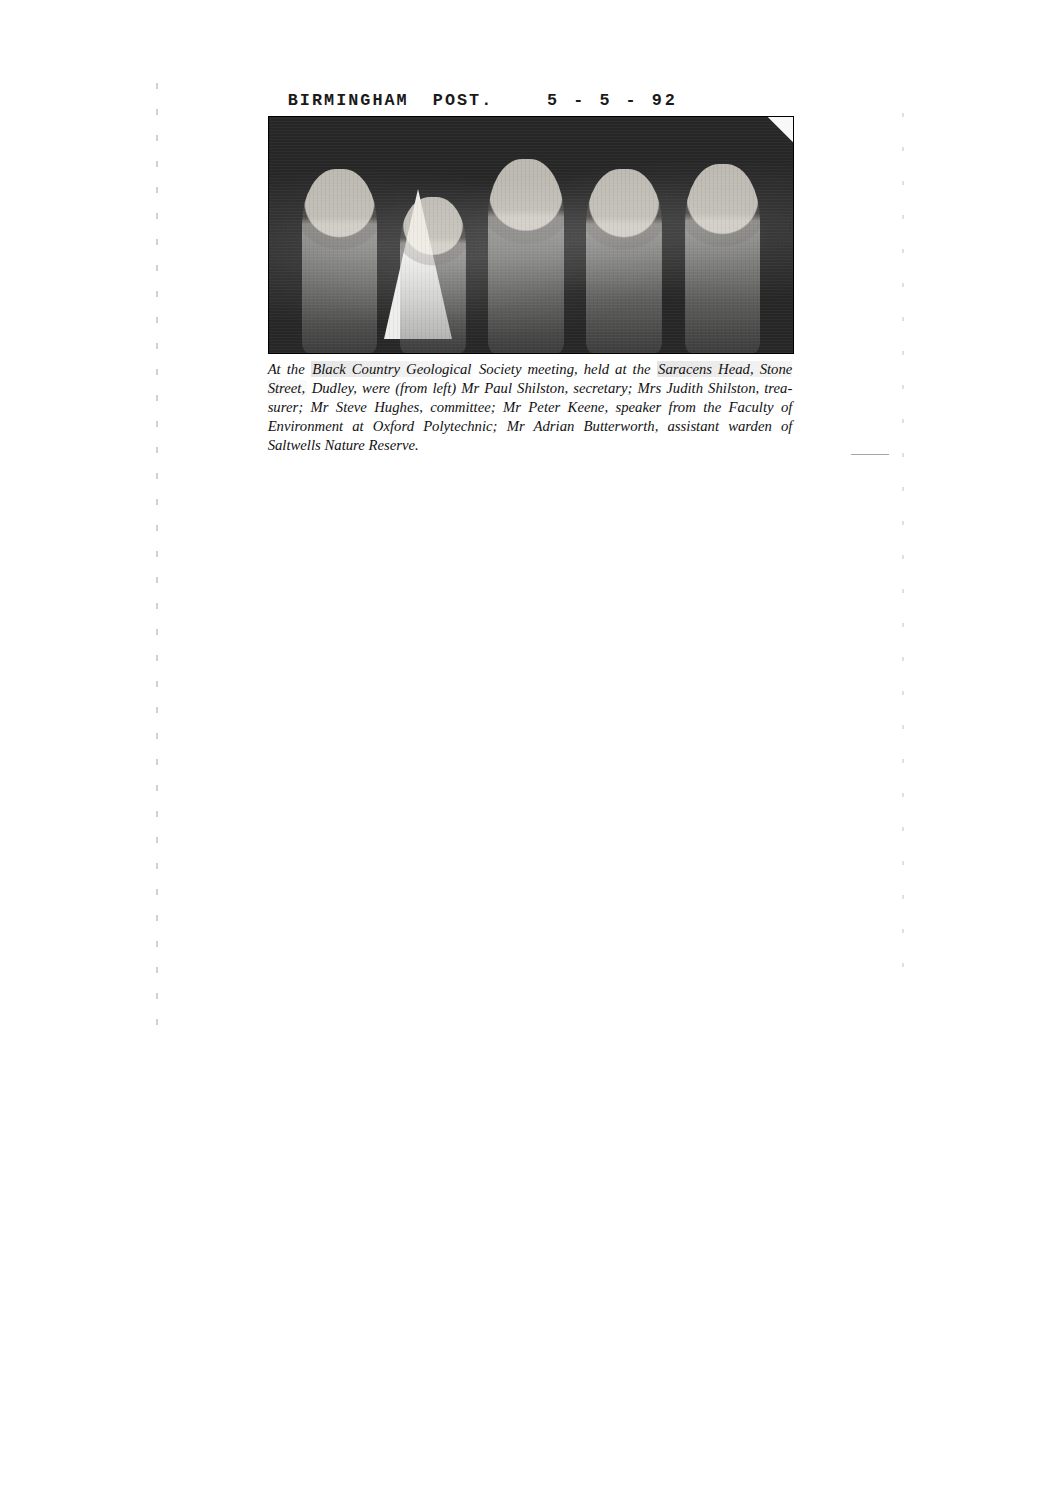BIRMINGHAM POST. 5 - 5 - 92
At the Black Country Geological Society meeting, held at the Saracens Head, Stone Street, Dudley, were (from left) Mr Paul Shilston, secretary; Mrs Judith Shilston, treasurer; Mr Steve Hughes, committee; Mr Peter Keene, speaker from the Faculty of Environment at Oxford Polytechnic; Mr Adrian Butterworth, assistant warden of Saltwells Nature Reserve.